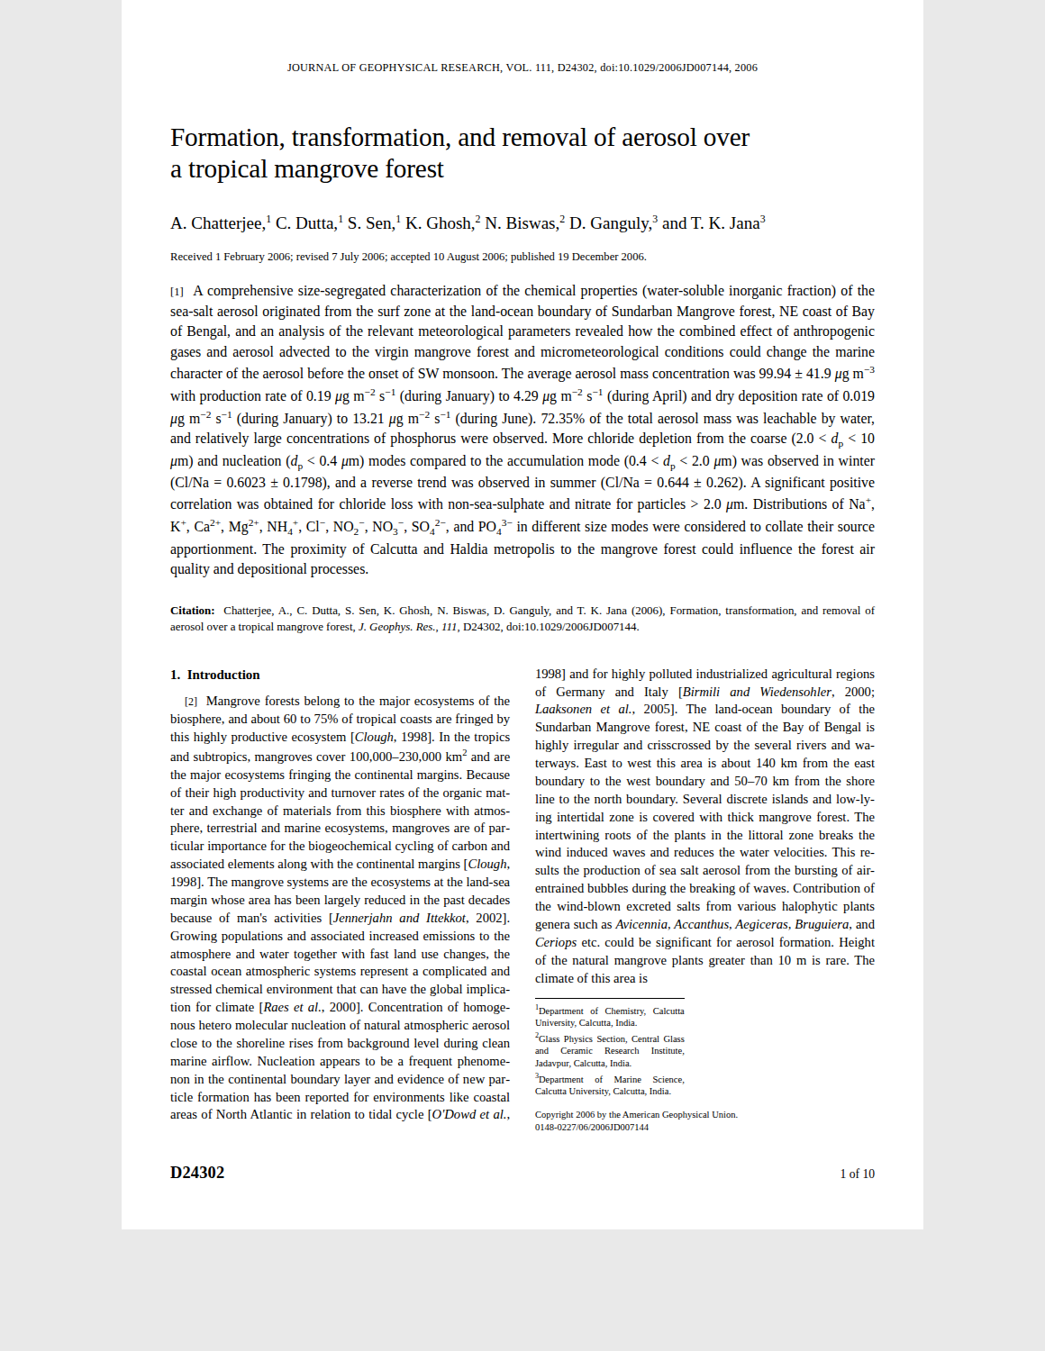JOURNAL OF GEOPHYSICAL RESEARCH, VOL. 111, D24302, doi:10.1029/2006JD007144, 2006
Formation, transformation, and removal of aerosol over
a tropical mangrove forest
A. Chatterjee,1 C. Dutta,1 S. Sen,1 K. Ghosh,2 N. Biswas,2 D. Ganguly,3 and T. K. Jana3
Received 1 February 2006; revised 7 July 2006; accepted 10 August 2006; published 19 December 2006.
[1] A comprehensive size-segregated characterization of the chemical properties (water-soluble inorganic fraction) of the sea-salt aerosol originated from the surf zone at the land-ocean boundary of Sundarban Mangrove forest, NE coast of Bay of Bengal, and an analysis of the relevant meteorological parameters revealed how the combined effect of anthropogenic gases and aerosol advected to the virgin mangrove forest and micrometeorological conditions could change the marine character of the aerosol before the onset of SW monsoon. The average aerosol mass concentration was 99.94 ± 41.9 μg m−3 with production rate of 0.19 μg m−2 s−1 (during January) to 4.29 μg m−2 s−1 (during April) and dry deposition rate of 0.019 μg m−2 s−1 (during January) to 13.21 μg m−2 s−1 (during June). 72.35% of the total aerosol mass was leachable by water, and relatively large concentrations of phosphorus were observed. More chloride depletion from the coarse (2.0 < dp < 10 μm) and nucleation (dp < 0.4 μm) modes compared to the accumulation mode (0.4 < dp < 2.0 μm) was observed in winter (Cl/Na = 0.6023 ± 0.1798), and a reverse trend was observed in summer (Cl/Na = 0.644 ± 0.262). A significant positive correlation was obtained for chloride loss with non-sea-sulphate and nitrate for particles > 2.0 μm. Distributions of Na+, K+, Ca2+, Mg2+, NH4+, Cl−, NO2−, NO3−, SO42−, and PO43− in different size modes were considered to collate their source apportionment. The proximity of Calcutta and Haldia metropolis to the mangrove forest could influence the forest air quality and depositional processes.
Citation: Chatterjee, A., C. Dutta, S. Sen, K. Ghosh, N. Biswas, D. Ganguly, and T. K. Jana (2006), Formation, transformation, and removal of aerosol over a tropical mangrove forest, J. Geophys. Res., 111, D24302, doi:10.1029/2006JD007144.
1. Introduction
[2] Mangrove forests belong to the major ecosystems of the biosphere, and about 60 to 75% of tropical coasts are fringed by this highly productive ecosystem [Clough, 1998]. In the tropics and subtropics, mangroves cover 100,000–230,000 km2 and are the major ecosystems fringing the continental margins. Because of their high productivity and turnover rates of the organic matter and exchange of materials from this biosphere with atmosphere, terrestrial and marine ecosystems, mangroves are of particular importance for the biogeochemical cycling of carbon and associated elements along with the continental margins [Clough, 1998]. The mangrove systems are the ecosystems at the land-sea margin whose area has been largely reduced in the past decades because of man's activities [Jennerjahn and Ittekkot, 2002]. Growing populations and associated increased emissions to the atmosphere and water together with fast land use changes, the coastal ocean atmospheric systems represent a complicated and stressed chemical environment that can have the global implication for climate [Raes et al., 2000]. Concentration of homogenous hetero molecular nucleation of natural atmospheric aerosol close to the shoreline rises from background level during clean marine airflow. Nucleation appears to be a frequent phenomenon in the continental boundary layer and evidence of new particle formation has been reported for environments like coastal areas of North Atlantic in relation to tidal cycle [O'Dowd et al., 1998] and for highly polluted industrialized agricultural regions of Germany and Italy [Birmili and Wiedensohler, 2000; Laaksonen et al., 2005]. The land-ocean boundary of the Sundarban Mangrove forest, NE coast of the Bay of Bengal is highly irregular and crisscrossed by the several rivers and waterways. East to west this area is about 140 km from the east boundary to the west boundary and 50–70 km from the shore line to the north boundary. Several discrete islands and low-lying intertidal zone is covered with thick mangrove forest. The intertwining roots of the plants in the littoral zone breaks the wind induced waves and reduces the water velocities. This results the production of sea salt aerosol from the bursting of air-entrained bubbles during the breaking of waves. Contribution of the wind-blown excreted salts from various halophytic plants genera such as Avicennia, Accanthus, Aegiceras, Bruguiera, and Ceriops etc. could be significant for aerosol formation. Height of the natural mangrove plants greater than 10 m is rare. The climate of this area is
1Department of Chemistry, Calcutta University, Calcutta, India.
2Glass Physics Section, Central Glass and Ceramic Research Institute, Jadavpur, Calcutta, India.
3Department of Marine Science, Calcutta University, Calcutta, India.
Copyright 2006 by the American Geophysical Union.
0148-0227/06/2006JD007144
D24302 1 of 10